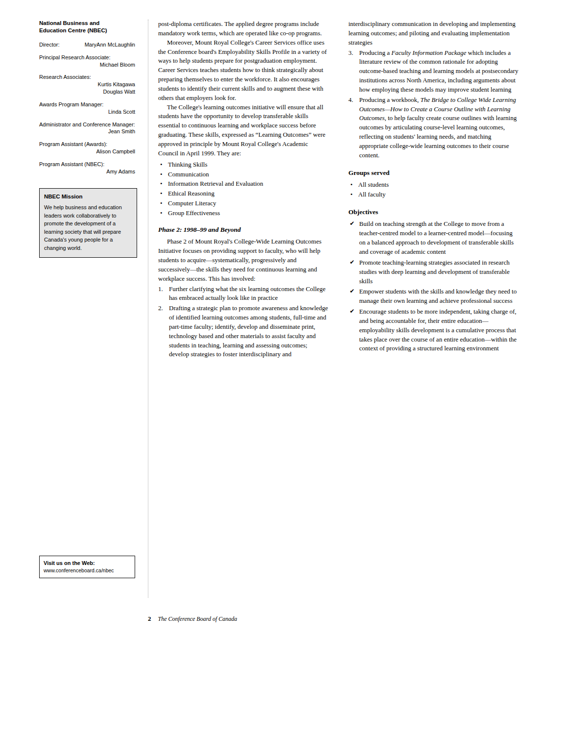National Business and
Education Centre (NBEC)
Director: MaryAnn McLaughlin
Principal Research Associate: Michael Bloom
Research Associates: Kurtis Kitagawa Douglas Watt
Awards Program Manager: Linda Scott
Administrator and Conference Manager: Jean Smith
Program Assistant (Awards): Alison Campbell
Program Assistant (NBEC): Amy Adams
NBEC Mission
We help business and education leaders work collaboratively to promote the development of a learning society that will prepare Canada's young people for a changing world.
Visit us on the Web: www.conferenceboard.ca/nbec
post-diploma certificates. The applied degree programs include mandatory work terms, which are operated like co-op programs.
Moreover, Mount Royal College's Career Services office uses the Conference board's Employability Skills Profile in a variety of ways to help students prepare for postgraduation employment. Career Services teaches students how to think strategically about preparing themselves to enter the workforce. It also encourages students to identify their current skills and to augment these with others that employers look for.
The College's learning outcomes initiative will ensure that all students have the opportunity to develop transferable skills essential to continuous learning and workplace success before graduating. These skills, expressed as “Learning Outcomes” were approved in principle by Mount Royal College's Academic Council in April 1999. They are:
Thinking Skills
Communication
Information Retrieval and Evaluation
Ethical Reasoning
Computer Literacy
Group Effectiveness
Phase 2: 1998–99 and Beyond
Phase 2 of Mount Royal's College-Wide Learning Outcomes Initiative focuses on providing support to faculty, who will help students to acquire—systematically, progressively and successively—the skills they need for continuous learning and workplace success. This has involved:
Further clarifying what the six learning outcomes the College has embraced actually look like in practice
Drafting a strategic plan to promote awareness and knowledge of identified learning outcomes among students, full-time and part-time faculty; identify, develop and disseminate print, technology based and other materials to assist faculty and students in teaching, learning and assessing outcomes; develop strategies to foster interdisciplinary and
interdisciplinary communication in developing and implementing learning outcomes; and piloting and evaluating implementation strategies
Producing a Faculty Information Package which includes a literature review of the common rationale for adopting outcome-based teaching and learning models at postsecondary institutions across North America, including arguments about how employing these models may improve student learning
Producing a workbook, The Bridge to College Wide Learning Outcomes—How to Create a Course Outline with Learning Outcomes, to help faculty create course outlines with learning outcomes by articulating course-level learning outcomes, reflecting on students' learning needs, and matching appropriate college-wide learning outcomes to their course content.
Groups served
All students
All faculty
Objectives
Build on teaching strength at the College to move from a teacher-centred model to a learner-centred model—focusing on a balanced approach to development of transferable skills and coverage of academic content
Promote teaching-learning strategies associated in research studies with deep learning and development of transferable skills
Empower students with the skills and knowledge they need to manage their own learning and achieve professional success
Encourage students to be more independent, taking charge of, and being accountable for, their entire education—employability skills development is a cumulative process that takes place over the course of an entire education—within the context of providing a structured learning environment
2 The Conference Board of Canada